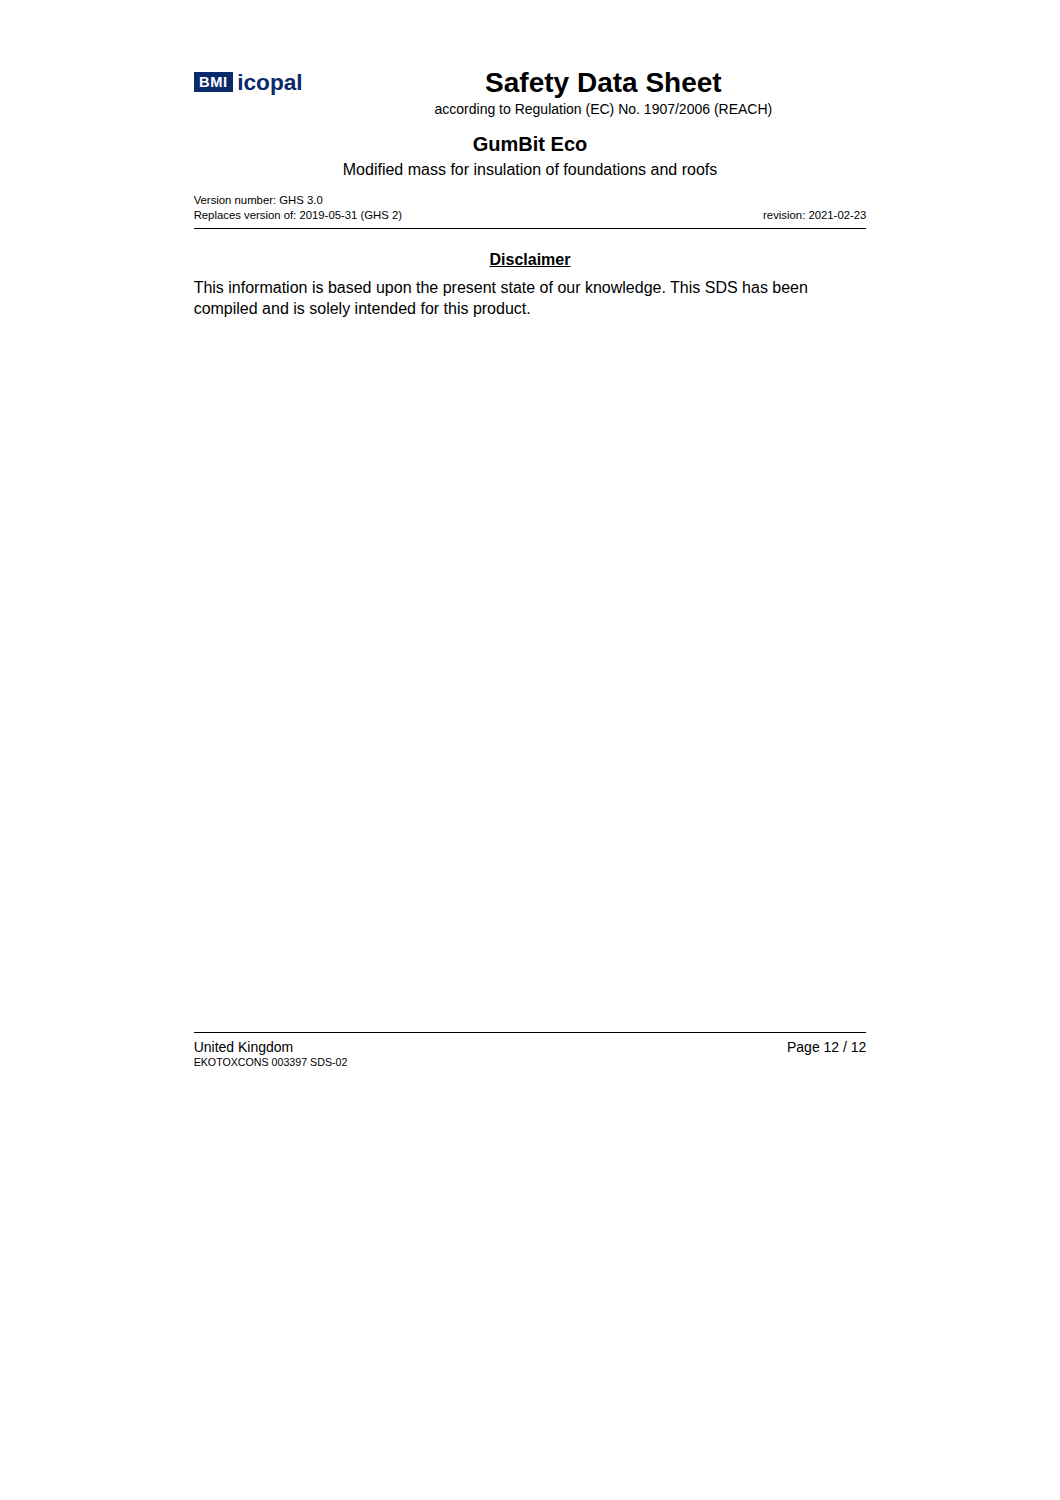BMI icopal
Safety Data Sheet
according to Regulation (EC) No. 1907/2006 (REACH)
GumBit Eco
Modified mass for insulation of foundations and roofs
Version number: GHS 3.0
Replaces version of: 2019-05-31 (GHS 2)
revision: 2021-02-23
Disclaimer
This information is based upon the present state of our knowledge. This SDS has been compiled and is solely intended for this product.
United Kingdom
EKOTOXCONS 003397 SDS-02
Page 12 / 12